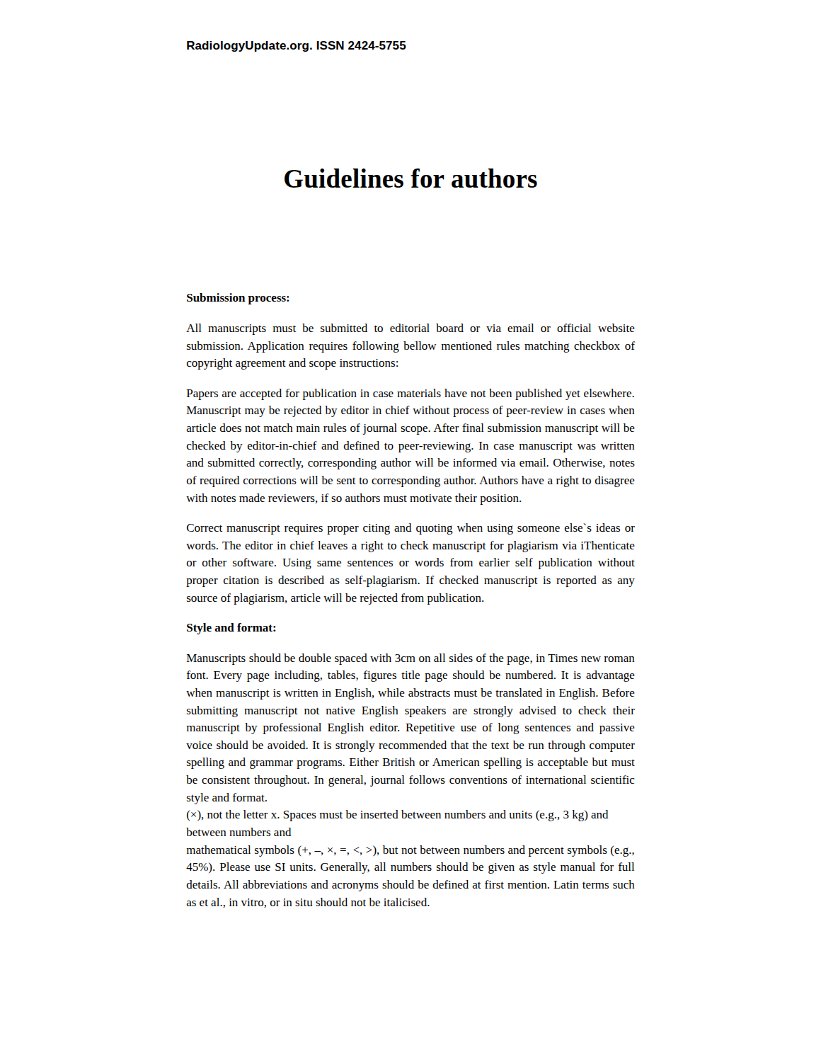RadiologyUpdate.org. ISSN 2424-5755
Guidelines for authors
Submission process:
All manuscripts must be submitted to editorial board or via email or official website submission. Application requires following bellow mentioned rules matching checkbox of copyright agreement and scope instructions:
Papers are accepted for publication in case materials have not been published yet elsewhere. Manuscript may be rejected by editor in chief without process of peer-review in cases when article does not match main rules of journal scope. After final submission manuscript will be checked by editor-in-chief and defined to peer-reviewing. In case manuscript was written and submitted correctly, corresponding author will be informed via email. Otherwise, notes of required corrections will be sent to corresponding author. Authors have a right to disagree with notes made reviewers, if so authors must motivate their position.
Correct manuscript requires proper citing and quoting when using someone else`s ideas or words. The editor in chief leaves a right to check manuscript for plagiarism via iThenticate or other software. Using same sentences or words from earlier self publication without proper citation is described as self-plagiarism. If checked manuscript is reported as any source of plagiarism, article will be rejected from publication.
Style and format:
Manuscripts should be double spaced with 3cm on all sides of the page, in Times new roman font. Every page including, tables, figures title page should be numbered. It is advantage when manuscript is written in English, while abstracts must be translated in English. Before submitting manuscript not native English speakers are strongly advised to check their manuscript by professional English editor. Repetitive use of long sentences and passive voice should be avoided. It is strongly recommended that the text be run through computer spelling and grammar programs. Either British or American spelling is acceptable but must be consistent throughout. In general, journal follows conventions of international scientific style and format.
(×), not the letter x. Spaces must be inserted between numbers and units (e.g., 3 kg) and between numbers and
mathematical symbols (+, –, ×, =, <, >), but not between numbers and percent symbols (e.g., 45%). Please use SI units. Generally, all numbers should be given as style manual for full details. All abbreviations and acronyms should be defined at first mention. Latin terms such as et al., in vitro, or in situ should not be italicised.